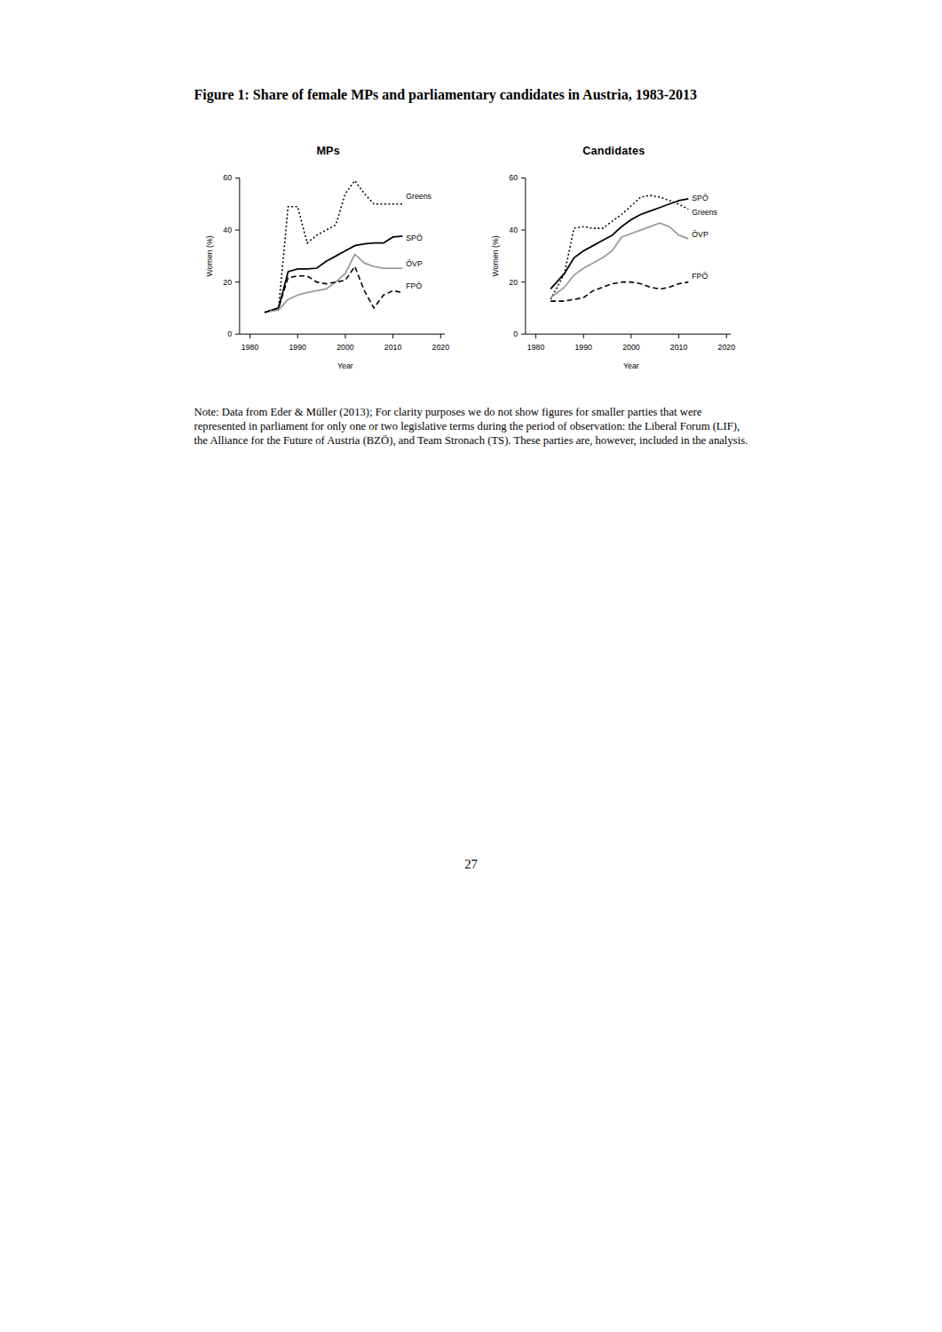Figure 1: Share of female MPs and parliamentary candidates in Austria, 1983-2013
MPs
0 20 40 60 1980 1990 2000 2010 2020 Year Women (%) Greens SPÖ ÖVP FPÖ
Candidates
0 20 40 60 1980 1990 2000 2010 2020 Year Women (%) Greens SPÖ ÖVP FPÖ
Note: Data from Eder & Müller (2013); For clarity purposes we do not show figures for smaller parties that were represented in parliament for only one or two legislative terms during the period of observation: the Liberal Forum (LIF), the Alliance for the Future of Austria (BZÖ), and Team Stronach (TS). These parties are, however, included in the analysis.
27